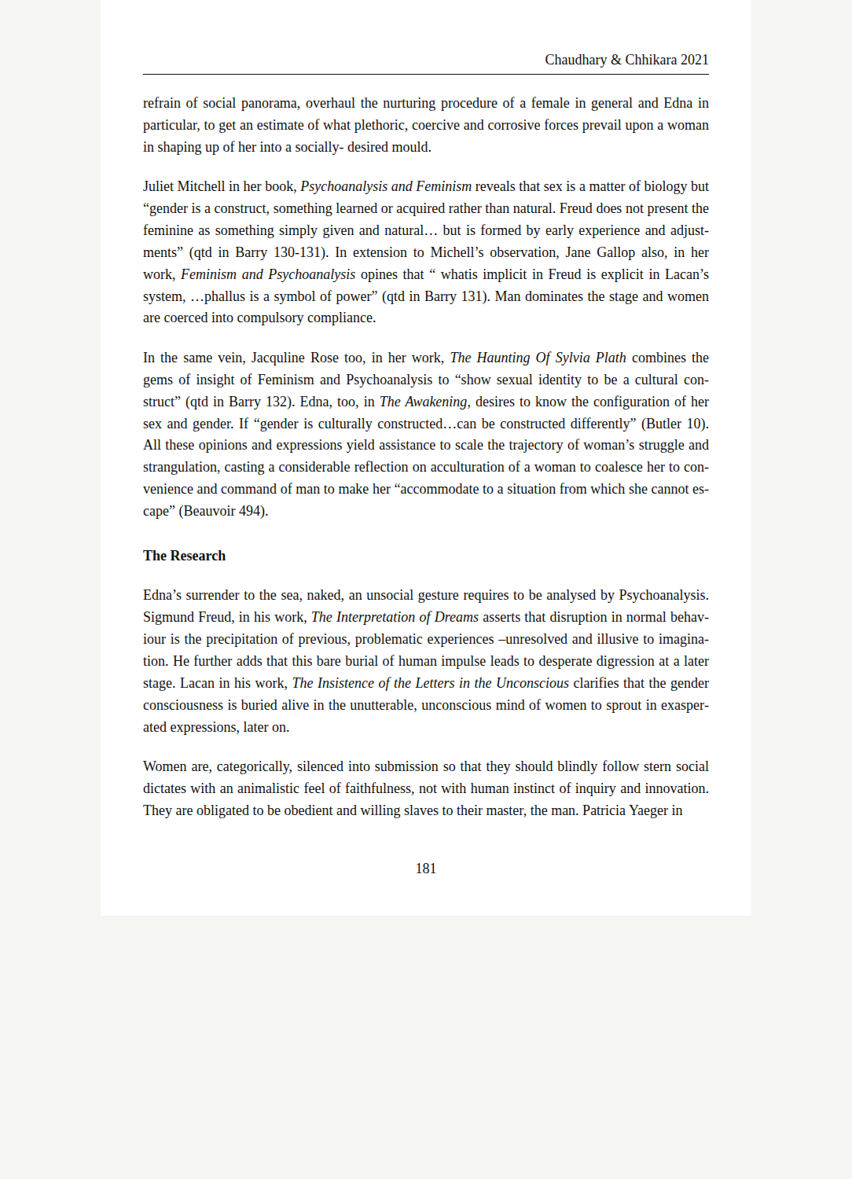Chaudhary & Chhikara 2021
refrain of social panorama, overhaul the nurturing procedure of a female in general and Edna in particular, to get an estimate of what plethoric, coercive and corrosive forces prevail upon a woman in shaping up of her into a socially- desired mould.
Juliet Mitchell in her book, Psychoanalysis and Feminism reveals that sex is a matter of biology but “gender is a construct, something learned or acquired rather than natural. Freud does not present the feminine as something simply given and natural… but is formed by early experience and adjustments” (qtd in Barry 130-131). In extension to Michell’s observation, Jane Gallop also, in her work, Feminism and Psychoanalysis opines that “ whatis implicit in Freud is explicit in Lacan’s system, …phallus is a symbol of power” (qtd in Barry 131). Man dominates the stage and women are coerced into compulsory compliance.
In the same vein, Jacquline Rose too, in her work, The Haunting Of Sylvia Plath combines the gems of insight of Feminism and Psychoanalysis to “show sexual identity to be a cultural construct” (qtd in Barry 132). Edna, too, in The Awakening, desires to know the configuration of her sex and gender. If “gender is culturally constructed…can be constructed differently” (Butler 10). All these opinions and expressions yield assistance to scale the trajectory of woman’s struggle and strangulation, casting a considerable reflection on acculturation of a woman to coalesce her to convenience and command of man to make her “accommodate to a situation from which she cannot escape” (Beauvoir 494).
The Research
Edna’s surrender to the sea, naked, an unsocial gesture requires to be analysed by Psychoanalysis. Sigmund Freud, in his work, The Interpretation of Dreams asserts that disruption in normal behaviour is the precipitation of previous, problematic experiences –unresolved and illusive to imagination. He further adds that this bare burial of human impulse leads to desperate digression at a later stage. Lacan in his work, The Insistence of the Letters in the Unconscious clarifies that the gender consciousness is buried alive in the unutterable, unconscious mind of women to sprout in exasperated expressions, later on.
Women are, categorically, silenced into submission so that they should blindly follow stern social dictates with an animalistic feel of faithfulness, not with human instinct of inquiry and innovation. They are obligated to be obedient and willing slaves to their master, the man. Patricia Yaeger in
181